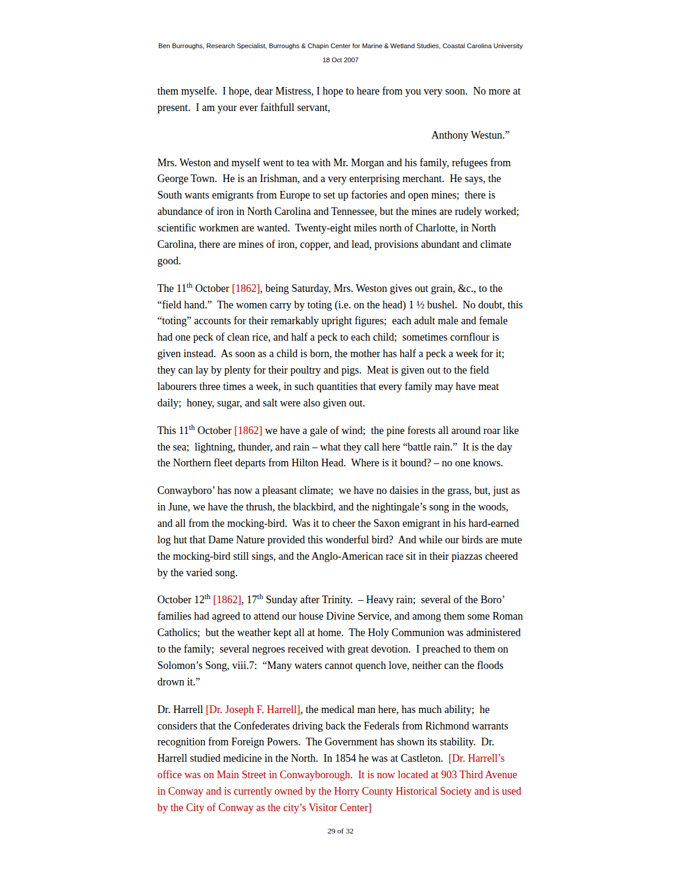Ben Burroughs, Research Specialist, Burroughs & Chapin Center for Marine & Wetland Studies, Coastal Carolina University
18 Oct 2007
them myselfe. I hope, dear Mistress, I hope to heare from you very soon. No more at present. I am your ever faithfull servant,
Anthony Westun.”
Mrs. Weston and myself went to tea with Mr. Morgan and his family, refugees from George Town. He is an Irishman, and a very enterprising merchant. He says, the South wants emigrants from Europe to set up factories and open mines; there is abundance of iron in North Carolina and Tennessee, but the mines are rudely worked; scientific workmen are wanted. Twenty-eight miles north of Charlotte, in North Carolina, there are mines of iron, copper, and lead, provisions abundant and climate good.
The 11th October [1862], being Saturday, Mrs. Weston gives out grain, &c., to the “field hand.” The women carry by toting (i.e. on the head) 1 ½ bushel. No doubt, this “toting” accounts for their remarkably upright figures; each adult male and female had one peck of clean rice, and half a peck to each child; sometimes cornflour is given instead. As soon as a child is born, the mother has half a peck a week for it; they can lay by plenty for their poultry and pigs. Meat is given out to the field labourers three times a week, in such quantities that every family may have meat daily; honey, sugar, and salt were also given out.
This 11th October [1862] we have a gale of wind; the pine forests all around roar like the sea; lightning, thunder, and rain – what they call here “battle rain.” It is the day the Northern fleet departs from Hilton Head. Where is it bound? – no one knows.
Conwayboro’ has now a pleasant climate; we have no daisies in the grass, but, just as in June, we have the thrush, the blackbird, and the nightingale’s song in the woods, and all from the mocking-bird. Was it to cheer the Saxon emigrant in his hard-earned log hut that Dame Nature provided this wonderful bird? And while our birds are mute the mocking-bird still sings, and the Anglo-American race sit in their piazzas cheered by the varied song.
October 12th [1862], 17th Sunday after Trinity. – Heavy rain; several of the Boro’ families had agreed to attend our house Divine Service, and among them some Roman Catholics; but the weather kept all at home. The Holy Communion was administered to the family; several negroes received with great devotion. I preached to them on Solomon’s Song, viii.7: “Many waters cannot quench love, neither can the floods drown it.”
Dr. Harrell [Dr. Joseph F. Harrell], the medical man here, has much ability; he considers that the Confederates driving back the Federals from Richmond warrants recognition from Foreign Powers. The Government has shown its stability. Dr. Harrell studied medicine in the North. In 1854 he was at Castleton. [Dr. Harrell’s office was on Main Street in Conwayborough. It is now located at 903 Third Avenue in Conway and is currently owned by the Horry County Historical Society and is used by the City of Conway as the city’s Visitor Center]
29 of 32